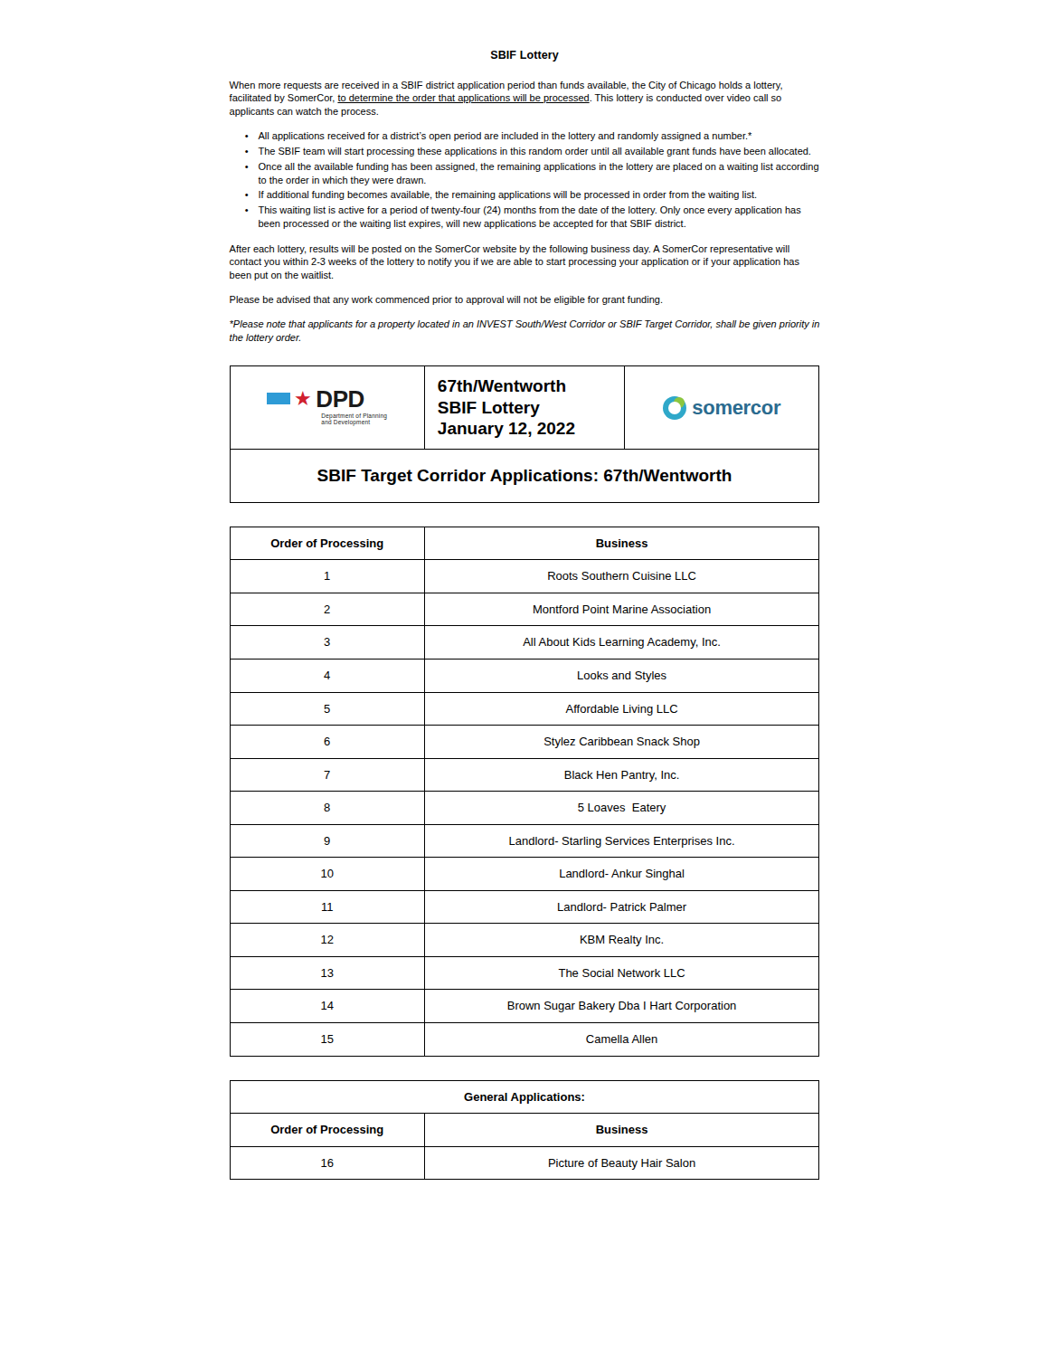SBIF Lottery
When more requests are received in a SBIF district application period than funds available, the City of Chicago holds a lottery, facilitated by SomerCor, to determine the order that applications will be processed. This lottery is conducted over video call so applicants can watch the process.
All applications received for a district’s open period are included in the lottery and randomly assigned a number.*
The SBIF team will start processing these applications in this random order until all available grant funds have been allocated.
Once all the available funding has been assigned, the remaining applications in the lottery are placed on a waiting list according to the order in which they were drawn.
If additional funding becomes available, the remaining applications will be processed in order from the waiting list.
This waiting list is active for a period of twenty-four (24) months from the date of the lottery. Only once every application has been processed or the waiting list expires, will new applications be accepted for that SBIF district.
After each lottery, results will be posted on the SomerCor website by the following business day. A SomerCor representative will contact you within 2-3 weeks of the lottery to notify you if we are able to start processing your application or if your application has been put on the waitlist.
Please be advised that any work commenced prior to approval will not be eligible for grant funding.
*Please note that applicants for a property located in an INVEST South/West Corridor or SBIF Target Corridor, shall be given priority in the lottery order.
| ★ DPD Department of Planning and Development | 67th/Wentworth SBIF Lottery January 12, 2022 | somercor |
| SBIF Target Corridor Applications: 67th/Wentworth |
| Order of Processing | Business |
| --- | --- |
| 1 | Roots Southern Cuisine LLC |
| 2 | Montford Point Marine Association |
| 3 | All About Kids Learning Academy, Inc. |
| 4 | Looks and Styles |
| 5 | Affordable Living LLC |
| 6 | Stylez Caribbean Snack Shop |
| 7 | Black Hen Pantry, Inc. |
| 8 | 5 Loaves Eatery |
| 9 | Landlord- Starling Services Enterprises Inc. |
| 10 | Landlord- Ankur Singhal |
| 11 | Landlord- Patrick Palmer |
| 12 | KBM Realty Inc. |
| 13 | The Social Network LLC |
| 14 | Brown Sugar Bakery Dba I Hart Corporation |
| 15 | Camella Allen |
| General Applications: |
| Order of Processing | Business |
| 16 | Picture of Beauty Hair Salon |